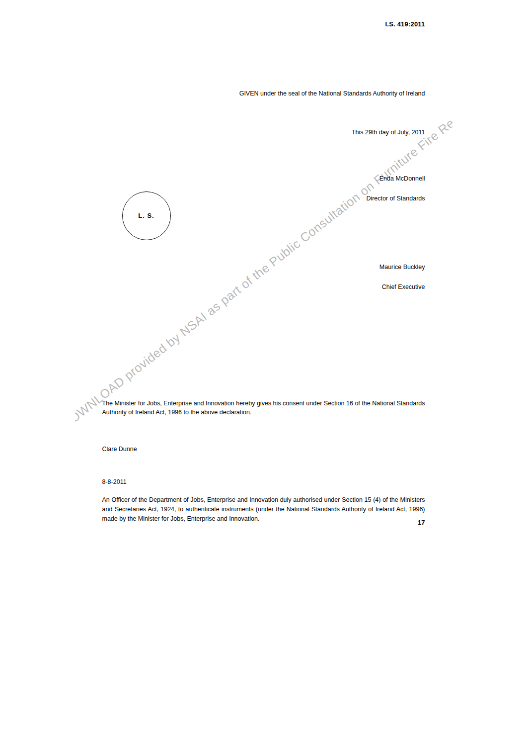I.S. 419:2011
GIVEN under the seal of the National Standards Authority of Ireland
This 29th day of July, 2011
L. S.
Enda McDonnell
Director of Standards
Maurice Buckley
Chief Executive
The Minister for Jobs, Enterprise and Innovation hereby gives his consent under Section 16 of the National Standards Authority of Ireland Act, 1996 to the above declaration.
Clare Dunne
8-8-2011
An Officer of the Department of Jobs, Enterprise and Innovation duly authorised under Section 15 (4) of the Ministers and Secretaries Act, 1924, to authenticate instruments (under the National Standards Authority of Ireland Act, 1996) made by the Minister for Jobs, Enterprise and Innovation.
17
FREE DOWNLOAD provided by NSAI as part of the Public Consultation on Furniture Fire Regulations